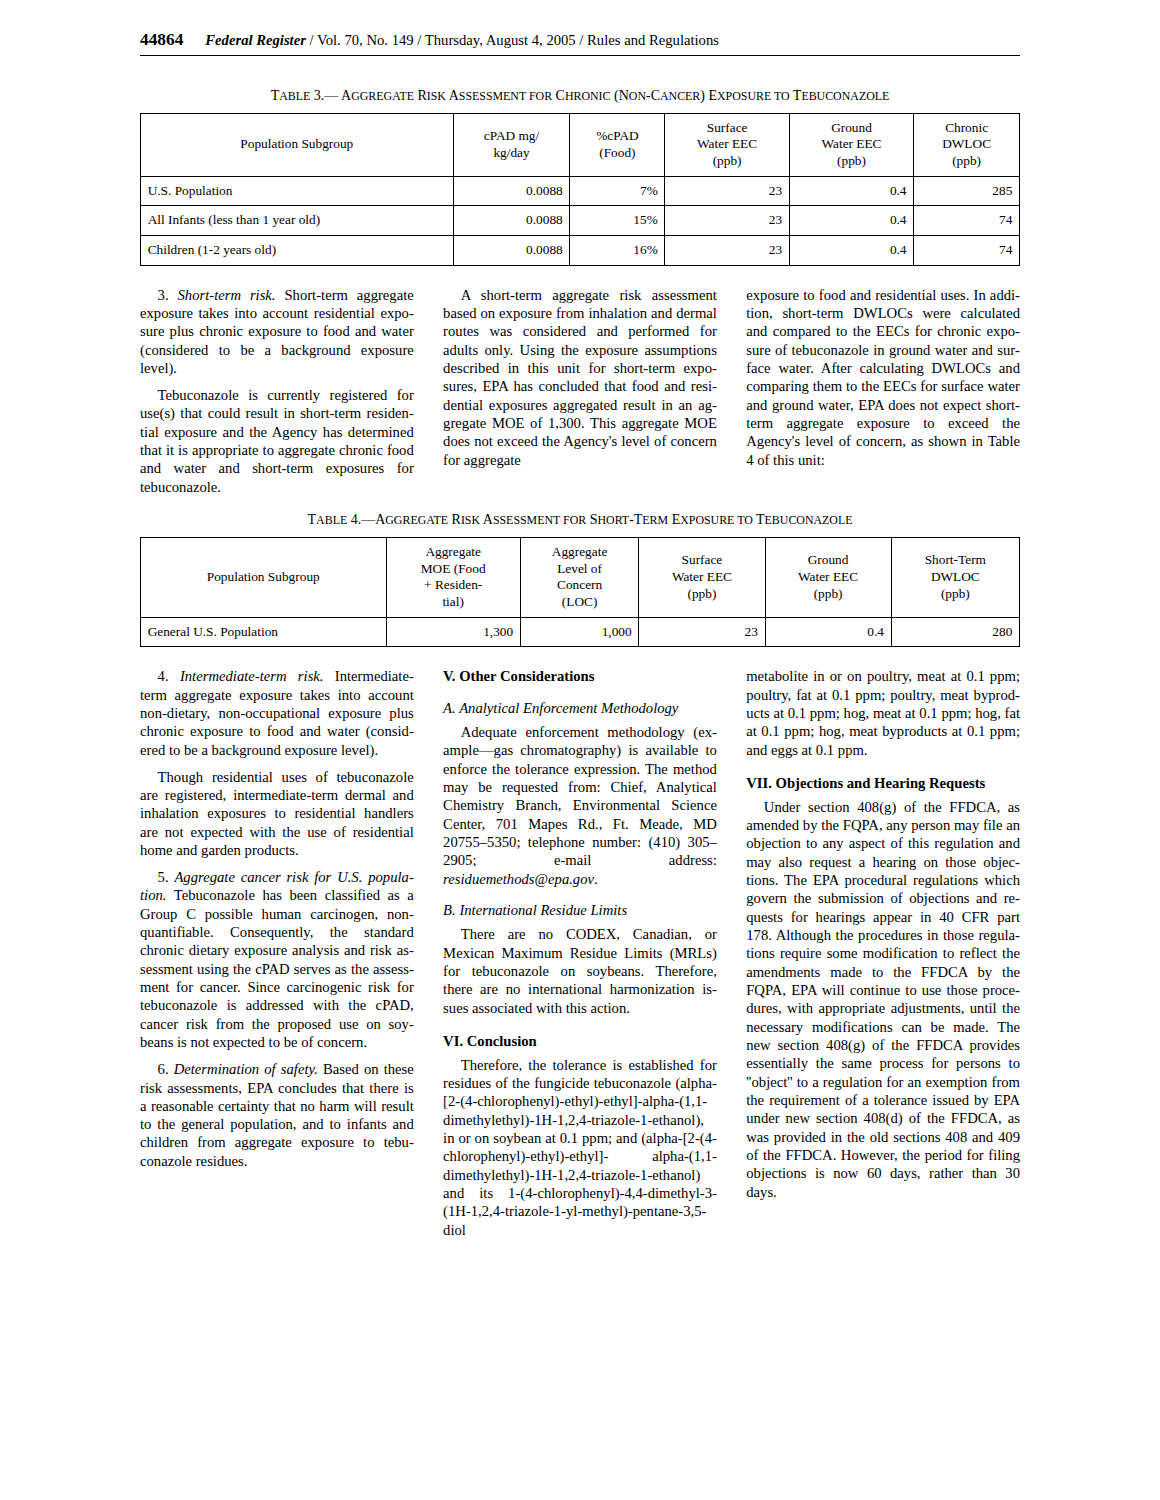44864 Federal Register / Vol. 70, No. 149 / Thursday, August 4, 2005 / Rules and Regulations
T ABLE 3.— A GGREGATE R ISK A SSESSMENT FOR C HRONIC (N ON -C ANCER ) E XPOSURE TO T EBUCONAZOLE
| Population Subgroup | cPAD mg/ kg/day | %cPAD (Food) | Surface Water EEC (ppb) | Ground Water EEC (ppb) | Chronic DWLOC (ppb) |
| --- | --- | --- | --- | --- | --- |
| U.S. Population | 0.0088 | 7% | 23 | 0.4 | 285 |
| All Infants (less than 1 year old) | 0.0088 | 15% | 23 | 0.4 | 74 |
| Children (1-2 years old) | 0.0088 | 16% | 23 | 0.4 | 74 |
3. Short-term risk. Short-term aggregate exposure takes into account residential exposure plus chronic exposure to food and water (considered to be a background exposure level).
Tebuconazole is currently registered for use(s) that could result in short-term residential exposure and the Agency has determined that it is appropriate to aggregate chronic food and water and short-term exposures for tebuconazole.
A short-term aggregate risk assessment based on exposure from inhalation and dermal routes was considered and performed for adults only. Using the exposure assumptions described in this unit for short-term exposures, EPA has concluded that food and residential exposures aggregated result in an aggregate MOE of 1,300. This aggregate MOE does not exceed the Agency's level of concern for aggregate
exposure to food and residential uses. In addition, short-term DWLOCs were calculated and compared to the EECs for chronic exposure of tebuconazole in ground water and surface water. After calculating DWLOCs and comparing them to the EECs for surface water and ground water, EPA does not expect short-term aggregate exposure to exceed the Agency's level of concern, as shown in Table 4 of this unit:
T ABLE 4.—A GGREGATE R ISK A SSESSMENT FOR S HORT -T ERM E XPOSURE TO T EBUCONAZOLE
| Population Subgroup | Aggregate MOE (Food + Residen- tial) | Aggregate Level of Concern (LOC) | Surface Water EEC (ppb) | Ground Water EEC (ppb) | Short-Term DWLOC (ppb) |
| --- | --- | --- | --- | --- | --- |
| General U.S. Population | 1,300 | 1,000 | 23 | 0.4 | 280 |
4. Intermediate-term risk. Intermediate-term aggregate exposure takes into account non-dietary, non-occupational exposure plus chronic exposure to food and water (considered to be a background exposure level).
Though residential uses of tebuconazole are registered, intermediate-term dermal and inhalation exposures to residential handlers are not expected with the use of residential home and garden products.
5. Aggregate cancer risk for U.S. population. Tebuconazole has been classified as a Group C possible human carcinogen, non-quantifiable. Consequently, the standard chronic dietary exposure analysis and risk assessment using the cPAD serves as the assessment for cancer. Since carcinogenic risk for tebuconazole is addressed with the cPAD, cancer risk from the proposed use on soybeans is not expected to be of concern.
6. Determination of safety. Based on these risk assessments, EPA concludes that there is a reasonable certainty that no harm will result to the general population, and to infants and children from aggregate exposure to tebuconazole residues.
V. Other Considerations
A. Analytical Enforcement Methodology
Adequate enforcement methodology (example—gas chromatography) is available to enforce the tolerance expression. The method may be requested from: Chief, Analytical Chemistry Branch, Environmental Science Center, 701 Mapes Rd., Ft. Meade, MD 20755–5350; telephone number: (410) 305–2905; e-mail address: residuemethods@epa.gov.
B. International Residue Limits
There are no CODEX, Canadian, or Mexican Maximum Residue Limits (MRLs) for tebuconazole on soybeans. Therefore, there are no international harmonization issues associated with this action.
VI. Conclusion
Therefore, the tolerance is established for residues of the fungicide tebuconazole (alpha-[2-(4-chlorophenyl)-ethyl)-ethyl]-alpha-(1,1-dimethylethyl)-1H-1,2,4-triazole-1-ethanol), in or on soybean at 0.1 ppm; and (alpha-[2-(4-chlorophenyl)-ethyl)-ethyl]- alpha-(1,1-dimethylethyl)-1H-1,2,4-triazole-1-ethanol) and its 1-(4-chlorophenyl)-4,4-dimethyl-3-(1H-1,2,4-triazole-1-yl-methyl)-pentane-3,5-diol
metabolite in or on poultry, meat at 0.1 ppm; poultry, fat at 0.1 ppm; poultry, meat byproducts at 0.1 ppm; hog, meat at 0.1 ppm; hog, fat at 0.1 ppm; hog, meat byproducts at 0.1 ppm; and eggs at 0.1 ppm.
VII. Objections and Hearing Requests
Under section 408(g) of the FFDCA, as amended by the FQPA, any person may file an objection to any aspect of this regulation and may also request a hearing on those objections. The EPA procedural regulations which govern the submission of objections and requests for hearings appear in 40 CFR part 178. Although the procedures in those regulations require some modification to reflect the amendments made to the FFDCA by the FQPA, EPA will continue to use those procedures, with appropriate adjustments, until the necessary modifications can be made. The new section 408(g) of the FFDCA provides essentially the same process for persons to ''object'' to a regulation for an exemption from the requirement of a tolerance issued by EPA under new section 408(d) of the FFDCA, as was provided in the old sections 408 and 409 of the FFDCA. However, the period for filing objections is now 60 days, rather than 30 days.